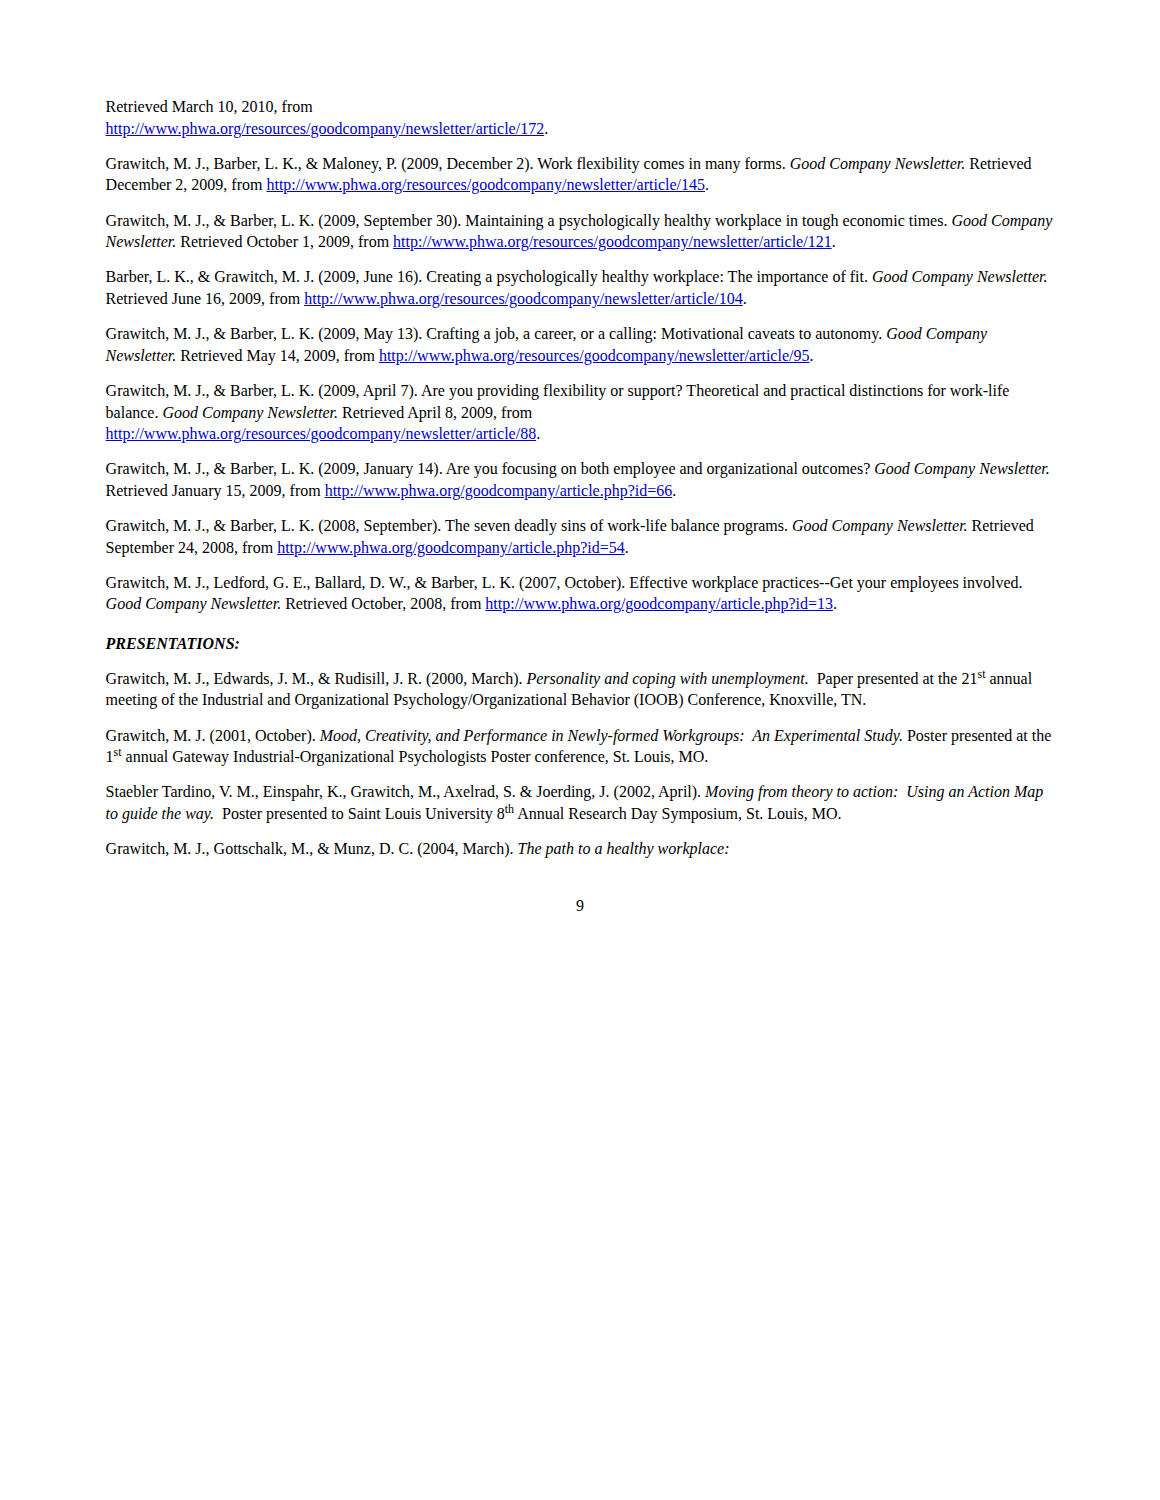Retrieved March 10, 2010, from
http://www.phwa.org/resources/goodcompany/newsletter/article/172.
Grawitch, M. J., Barber, L. K., & Maloney, P. (2009, December 2). Work flexibility comes in many forms. Good Company Newsletter. Retrieved December 2, 2009, from http://www.phwa.org/resources/goodcompany/newsletter/article/145.
Grawitch, M. J., & Barber, L. K. (2009, September 30). Maintaining a psychologically healthy workplace in tough economic times. Good Company Newsletter. Retrieved October 1, 2009, from http://www.phwa.org/resources/goodcompany/newsletter/article/121.
Barber, L. K., & Grawitch, M. J. (2009, June 16). Creating a psychologically healthy workplace: The importance of fit. Good Company Newsletter. Retrieved June 16, 2009, from http://www.phwa.org/resources/goodcompany/newsletter/article/104.
Grawitch, M. J., & Barber, L. K. (2009, May 13). Crafting a job, a career, or a calling: Motivational caveats to autonomy. Good Company Newsletter. Retrieved May 14, 2009, from http://www.phwa.org/resources/goodcompany/newsletter/article/95.
Grawitch, M. J., & Barber, L. K. (2009, April 7). Are you providing flexibility or support? Theoretical and practical distinctions for work-life balance. Good Company Newsletter. Retrieved April 8, 2009, from
http://www.phwa.org/resources/goodcompany/newsletter/article/88.
Grawitch, M. J., & Barber, L. K. (2009, January 14). Are you focusing on both employee and organizational outcomes? Good Company Newsletter. Retrieved January 15, 2009, from http://www.phwa.org/goodcompany/article.php?id=66.
Grawitch, M. J., & Barber, L. K. (2008, September). The seven deadly sins of work-life balance programs. Good Company Newsletter. Retrieved September 24, 2008, from http://www.phwa.org/goodcompany/article.php?id=54.
Grawitch, M. J., Ledford, G. E., Ballard, D. W., & Barber, L. K. (2007, October). Effective workplace practices--Get your employees involved. Good Company Newsletter. Retrieved October, 2008, from http://www.phwa.org/goodcompany/article.php?id=13.
PRESENTATIONS:
Grawitch, M. J., Edwards, J. M., & Rudisill, J. R. (2000, March). Personality and coping with unemployment. Paper presented at the 21st annual meeting of the Industrial and Organizational Psychology/Organizational Behavior (IOOB) Conference, Knoxville, TN.
Grawitch, M. J. (2001, October). Mood, Creativity, and Performance in Newly-formed Workgroups: An Experimental Study. Poster presented at the 1st annual Gateway Industrial-Organizational Psychologists Poster conference, St. Louis, MO.
Staebler Tardino, V. M., Einspahr, K., Grawitch, M., Axelrad, S. & Joerding, J. (2002, April). Moving from theory to action: Using an Action Map to guide the way. Poster presented to Saint Louis University 8th Annual Research Day Symposium, St. Louis, MO.
Grawitch, M. J., Gottschalk, M., & Munz, D. C. (2004, March). The path to a healthy workplace:
9